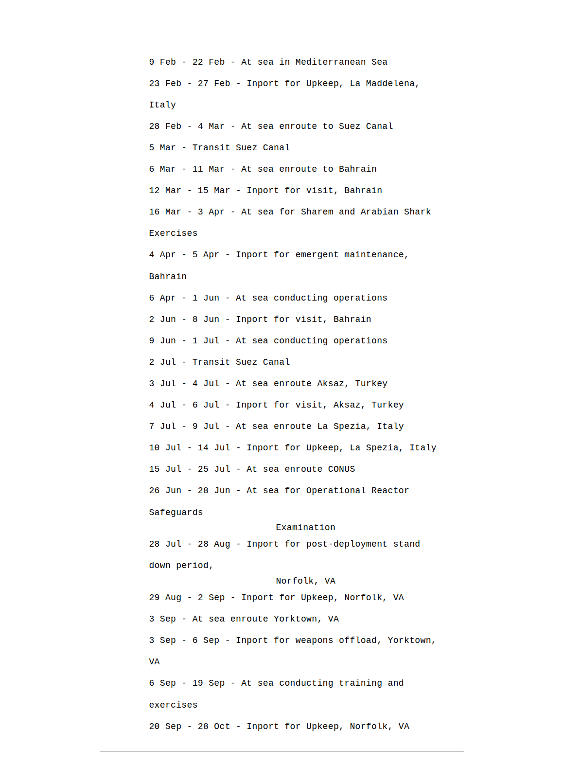9 Feb - 22 Feb - At sea in Mediterranean Sea
23 Feb - 27 Feb - Inport for Upkeep, La Maddelena, Italy
28 Feb - 4 Mar - At sea enroute to Suez Canal
5 Mar - Transit Suez Canal
6 Mar - 11 Mar - At sea enroute to Bahrain
12 Mar - 15 Mar - Inport for visit, Bahrain
16 Mar - 3 Apr - At sea for Sharem and Arabian Shark Exercises
4 Apr - 5 Apr - Inport for emergent maintenance, Bahrain
6 Apr - 1 Jun - At sea conducting operations
2 Jun - 8 Jun - Inport for visit, Bahrain
9 Jun - 1 Jul - At sea conducting operations
2 Jul - Transit Suez Canal
3 Jul - 4 Jul - At sea enroute Aksaz, Turkey
4 Jul - 6 Jul - Inport for visit, Aksaz, Turkey
7 Jul - 9 Jul - At sea enroute La Spezia, Italy
10 Jul - 14 Jul - Inport for Upkeep, La Spezia, Italy
15 Jul - 25 Jul - At sea enroute CONUS
26 Jun - 28 Jun - At sea for Operational Reactor SafeguardsExamination
28 Jul - 28 Aug - Inport for post-deployment stand down period,Norfolk, VA
29 Aug - 2 Sep - Inport for Upkeep, Norfolk, VA
3 Sep - At sea enroute Yorktown, VA
3 Sep - 6 Sep - Inport for weapons offload, Yorktown, VA
6 Sep - 19 Sep - At sea conducting training and exercises
20 Sep - 28 Oct - Inport for Upkeep, Norfolk, VA